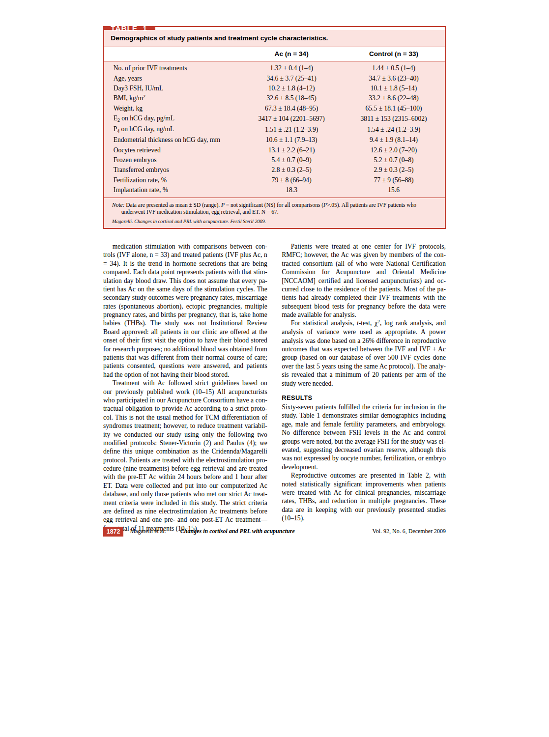TABLE 1
Demographics of study patients and treatment cycle characteristics.
| | Ac (n = 34) | Control (n = 33) |
| --- | --- | --- |
| No. of prior IVF treatments | 1.32 ± 0.4 (1–4) | 1.44 ± 0.5 (1–4) |
| Age, years | 34.6 ± 3.7 (25–41) | 34.7 ± 3.6 (23–40) |
| Day3 FSH, IU/mL | 10.2 ± 1.8 (4–12) | 10.1 ± 1.8 (5–14) |
| BMI, kg/m 2 | 32.6 ± 8.5 (18–45) | 33.2 ± 8.6 (22–48) |
| Weight, kg | 67.3 ± 18.4 (48–95) | 65.5 ± 18.1 (45–100) |
| E 2 on hCG day, pg/mL | 3417 ± 104 (2201–5697) | 3811 ± 153 (2315–6002) |
| P 4 on hCG day, ng/mL | 1.51 ± .21 (1.2–3.9) | 1.54 ± .24 (1.2–3.9) |
| Endometrial thickness on hCG day, mm | 10.6 ± 1.1 (7.9–13) | 9.4 ± 1.9 (8.1–14) |
| Oocytes retrieved | 13.1 ± 2.2 (6–21) | 12.6 ± 2.0 (7–20) |
| Frozen embryos | 5.4 ± 0.7 (0–9) | 5.2 ± 0.7 (0–8) |
| Transferred embryos | 2.8 ± 0.3 (2–5) | 2.9 ± 0.3 (2–5) |
| Fertilization rate, % | 79 ± 8 (66–94) | 77 ± 9 (56–88) |
| Implantation rate, % | 18.3 | 15.6 |
Note: Data are presented as mean ± SD (range). P = not significant (NS) for all comparisons (P>.05). All patients are IVF patients who underwent IVF medication stimulation, egg retrieval, and ET. N = 67.
Magarelli. Changes in cortisol and PRL with acupuncture. Fertil Steril 2009.
medication stimulation with comparisons between controls (IVF alone, n = 33) and treated patients (IVF plus Ac, n = 34). It is the trend in hormone secretions that are being compared. Each data point represents patients with that stimulation day blood draw. This does not assume that every patient has Ac on the same days of the stimulation cycles. The secondary study outcomes were pregnancy rates, miscarriage rates (spontaneous abortion), ectopic pregnancies, multiple pregnancy rates, and births per pregnancy, that is, take home babies (THBs). The study was not Institutional Review Board approved: all patients in our clinic are offered at the onset of their first visit the option to have their blood stored for research purposes; no additional blood was obtained from patients that was different from their normal course of care; patients consented, questions were answered, and patients had the option of not having their blood stored.
Treatment with Ac followed strict guidelines based on our previously published work (10–15) All acupuncturists who participated in our Acupuncture Consortium have a contractual obligation to provide Ac according to a strict protocol. This is not the usual method for TCM differentiation of syndromes treatment; however, to reduce treatment variability we conducted our study using only the following two modified protocols: Stener-Victorin (2) and Paulus (4); we define this unique combination as the Cridennda/Magarelli protocol. Patients are treated with the electrostimulation procedure (nine treatments) before egg retrieval and are treated with the pre-ET Ac within 24 hours before and 1 hour after ET. Data were collected and put into our computerized Ac database, and only those patients who met our strict Ac treatment criteria were included in this study. The strict criteria are defined as nine electrostimulation Ac treatments before egg retrieval and one pre- and one post-ET Ac treatment—for a total of 11 treatments (10–15).
Patients were treated at one center for IVF protocols, RMFC; however, the Ac was given by members of the contracted consortium (all of who were National Certification Commission for Acupuncture and Oriental Medicine [NCCAOM] certified and licensed acupuncturists) and occurred close to the residence of the patients. Most of the patients had already completed their IVF treatments with the subsequent blood tests for pregnancy before the data were made available for analysis.
For statistical analysis, t-test, χ2, log rank analysis, and analysis of variance were used as appropriate. A power analysis was done based on a 26% difference in reproductive outcomes that was expected between the IVF and IVF + Ac group (based on our database of over 500 IVF cycles done over the last 5 years using the same Ac protocol). The analysis revealed that a minimum of 20 patients per arm of the study were needed.
Results
Sixty-seven patients fulfilled the criteria for inclusion in the study. Table 1 demonstrates similar demographics including age, male and female fertility parameters, and embryology. No difference between FSH levels in the Ac and control groups were noted, but the average FSH for the study was elevated, suggesting decreased ovarian reserve, although this was not expressed by oocyte number, fertilization, or embryo development.
Reproductive outcomes are presented in Table 2, with noted statistically significant improvements when patients were treated with Ac for clinical pregnancies, miscarriage rates, THBs, and reduction in multiple pregnancies. These data are in keeping with our previously presented studies (10–15).
1872 Magarelli et al. Changes in cortisol and PRL with acupuncture Vol. 92, No. 6, December 2009